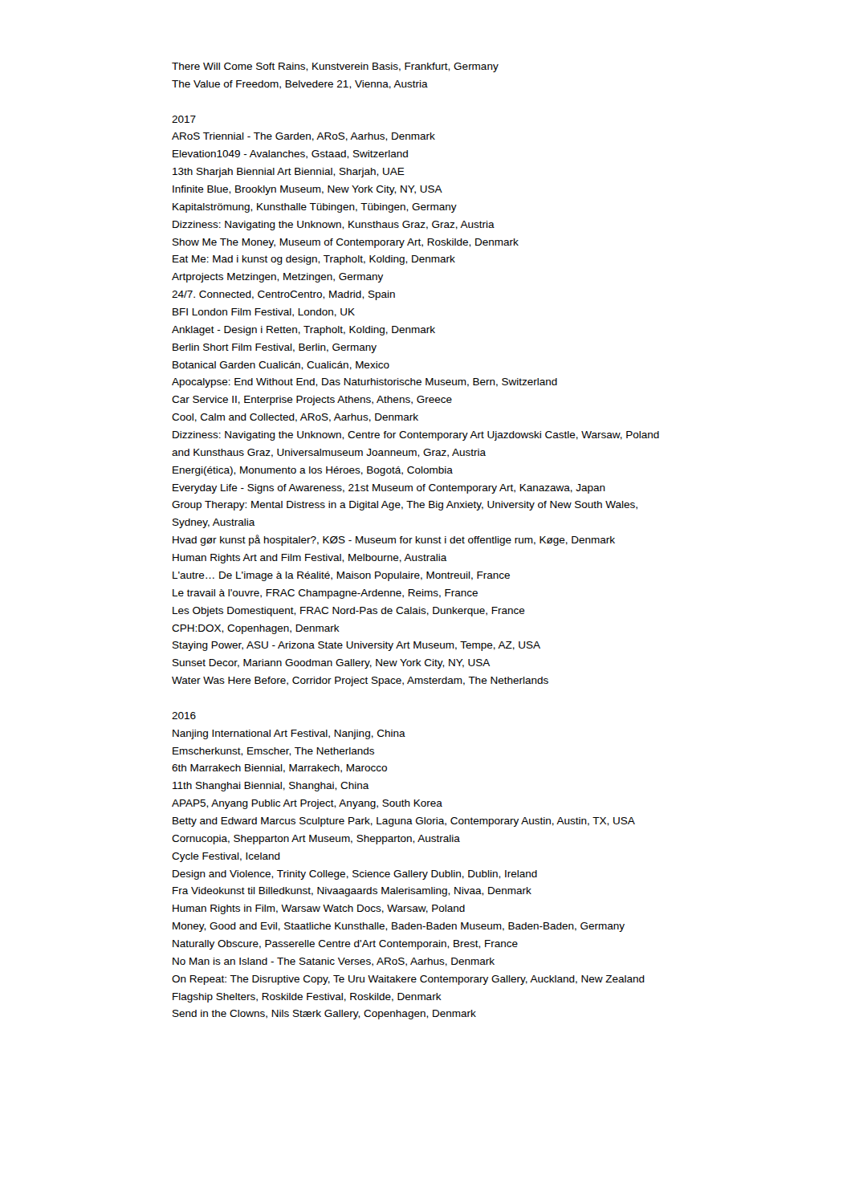There Will Come Soft Rains, Kunstverein Basis, Frankfurt, Germany
The Value of Freedom, Belvedere 21, Vienna, Austria
2017
ARoS Triennial - The Garden, ARoS, Aarhus, Denmark
Elevation1049 - Avalanches, Gstaad, Switzerland
13th Sharjah Biennial Art Biennial, Sharjah, UAE
Infinite Blue, Brooklyn Museum, New York City, NY, USA
Kapitalströmung, Kunsthalle Tübingen, Tübingen, Germany
Dizziness: Navigating the Unknown, Kunsthaus Graz, Graz, Austria
Show Me The Money, Museum of Contemporary Art, Roskilde, Denmark
Eat Me: Mad i kunst og design, Trapholt, Kolding, Denmark
Artprojects Metzingen, Metzingen, Germany
24/7. Connected, CentroCentro, Madrid, Spain
BFI London Film Festival, London, UK
Anklaget - Design i Retten, Trapholt, Kolding, Denmark
Berlin Short Film Festival, Berlin, Germany
Botanical Garden Cualicán, Cualicán, Mexico
Apocalypse: End Without End, Das Naturhistorische Museum, Bern, Switzerland
Car Service II, Enterprise Projects Athens, Athens, Greece
Cool, Calm and Collected, ARoS, Aarhus, Denmark
Dizziness: Navigating the Unknown, Centre for Contemporary Art Ujazdowski Castle, Warsaw, Poland and Kunsthaus Graz, Universalmuseum Joanneum, Graz, Austria
Energi(ética), Monumento a los Héroes, Bogotá, Colombia
Everyday Life - Signs of Awareness, 21st Museum of Contemporary Art, Kanazawa, Japan
Group Therapy: Mental Distress in a Digital Age, The Big Anxiety, University of New South Wales, Sydney, Australia
Hvad gør kunst på hospitaler?, KØS - Museum for kunst i det offentlige rum, Køge, Denmark
Human Rights Art and Film Festival, Melbourne, Australia
L'autre… De L'image à la Réalité, Maison Populaire, Montreuil, France
Le travail à l'ouvre, FRAC Champagne-Ardenne, Reims, France
Les Objets Domestiquent, FRAC Nord-Pas de Calais, Dunkerque, France
CPH:DOX, Copenhagen, Denmark
Staying Power, ASU - Arizona State University Art Museum, Tempe, AZ, USA
Sunset Decor, Mariann Goodman Gallery, New York City, NY, USA
Water Was Here Before, Corridor Project Space, Amsterdam, The Netherlands
2016
Nanjing International Art Festival, Nanjing, China
Emscherkunst, Emscher, The Netherlands
6th Marrakech Biennial, Marrakech, Marocco
11th Shanghai Biennial, Shanghai, China
APAP5, Anyang Public Art Project, Anyang, South Korea
Betty and Edward Marcus Sculpture Park, Laguna Gloria, Contemporary Austin, Austin, TX, USA
Cornucopia, Shepparton Art Museum, Shepparton, Australia
Cycle Festival, Iceland
Design and Violence, Trinity College, Science Gallery Dublin, Dublin, Ireland
Fra Videokunst til Billedkunst, Nivaagaards Malerisamling, Nivaa, Denmark
Human Rights in Film, Warsaw Watch Docs, Warsaw, Poland
Money, Good and Evil, Staatliche Kunsthalle, Baden-Baden Museum, Baden-Baden, Germany
Naturally Obscure, Passerelle Centre d'Art Contemporain, Brest, France
No Man is an Island - The Satanic Verses, ARoS, Aarhus, Denmark
On Repeat: The Disruptive Copy, Te Uru Waitakere Contemporary Gallery, Auckland, New Zealand
Flagship Shelters, Roskilde Festival, Roskilde, Denmark
Send in the Clowns, Nils Stærk Gallery, Copenhagen, Denmark